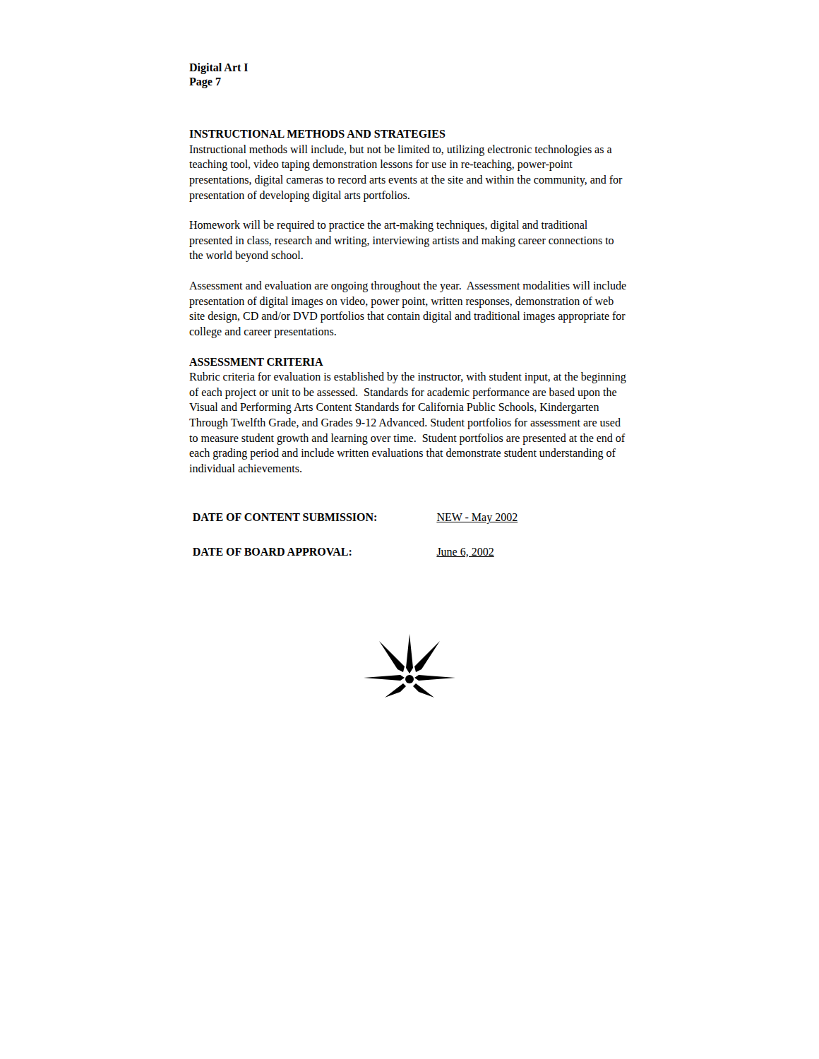Digital Art I
Page 7
Instructional Methods and Strategies
Instructional methods will include, but not be limited to, utilizing electronic technologies as a teaching tool, video taping demonstration lessons for use in re-teaching, power-point presentations, digital cameras to record arts events at the site and within the community, and for presentation of developing digital arts portfolios.
Homework will be required to practice the art-making techniques, digital and traditional presented in class, research and writing, interviewing artists and making career connections to the world beyond school.
Assessment and evaluation are ongoing throughout the year. Assessment modalities will include presentation of digital images on video, power point, written responses, demonstration of web site design, CD and/or DVD portfolios that contain digital and traditional images appropriate for college and career presentations.
Assessment Criteria
Rubric criteria for evaluation is established by the instructor, with student input, at the beginning of each project or unit to be assessed. Standards for academic performance are based upon the Visual and Performing Arts Content Standards for California Public Schools, Kindergarten Through Twelfth Grade, and Grades 9-12 Advanced. Student portfolios for assessment are used to measure student growth and learning over time. Student portfolios are presented at the end of each grading period and include written evaluations that demonstrate student understanding of individual achievements.
DATE OF CONTENT SUBMISSION: NEW - May 2002
DATE OF BOARD APPROVAL: June 6, 2002